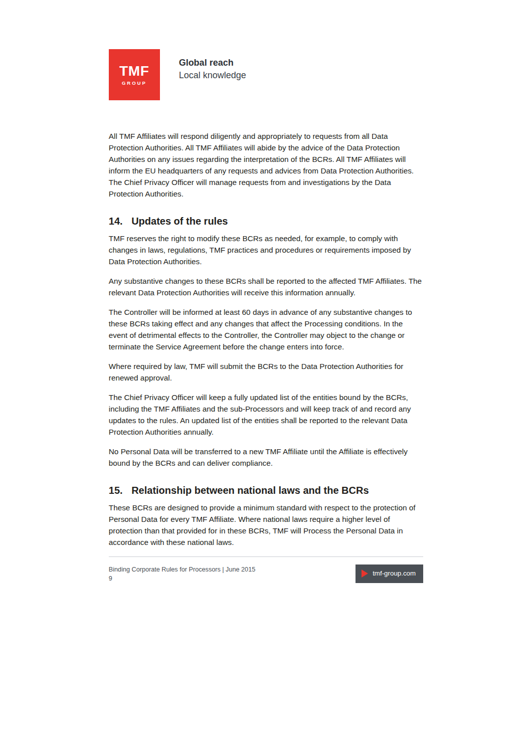TMF GROUP
Global reach
Local knowledge
All TMF Affiliates will respond diligently and appropriately to requests from all Data Protection Authorities. All TMF Affiliates will abide by the advice of the Data Protection Authorities on any issues regarding the interpretation of the BCRs. All TMF Affiliates will inform the EU headquarters of any requests and advices from Data Protection Authorities. The Chief Privacy Officer will manage requests from and investigations by the Data Protection Authorities.
14. Updates of the rules
TMF reserves the right to modify these BCRs as needed, for example, to comply with changes in laws, regulations, TMF practices and procedures or requirements imposed by Data Protection Authorities.
Any substantive changes to these BCRs shall be reported to the affected TMF Affiliates. The relevant Data Protection Authorities will receive this information annually.
The Controller will be informed at least 60 days in advance of any substantive changes to these BCRs taking effect and any changes that affect the Processing conditions. In the event of detrimental effects to the Controller, the Controller may object to the change or terminate the Service Agreement before the change enters into force.
Where required by law, TMF will submit the BCRs to the Data Protection Authorities for renewed approval.
The Chief Privacy Officer will keep a fully updated list of the entities bound by the BCRs, including the TMF Affiliates and the sub-Processors and will keep track of and record any updates to the rules. An updated list of the entities shall be reported to the relevant Data Protection Authorities annually.
No Personal Data will be transferred to a new TMF Affiliate until the Affiliate is effectively bound by the BCRs and can deliver compliance.
15. Relationship between national laws and the BCRs
These BCRs are designed to provide a minimum standard with respect to the protection of Personal Data for every TMF Affiliate. Where national laws require a higher level of protection than that provided for in these BCRs, TMF will Process the Personal Data in accordance with these national laws.
Binding Corporate Rules for Processors | June 2015
9
tmf-group.com